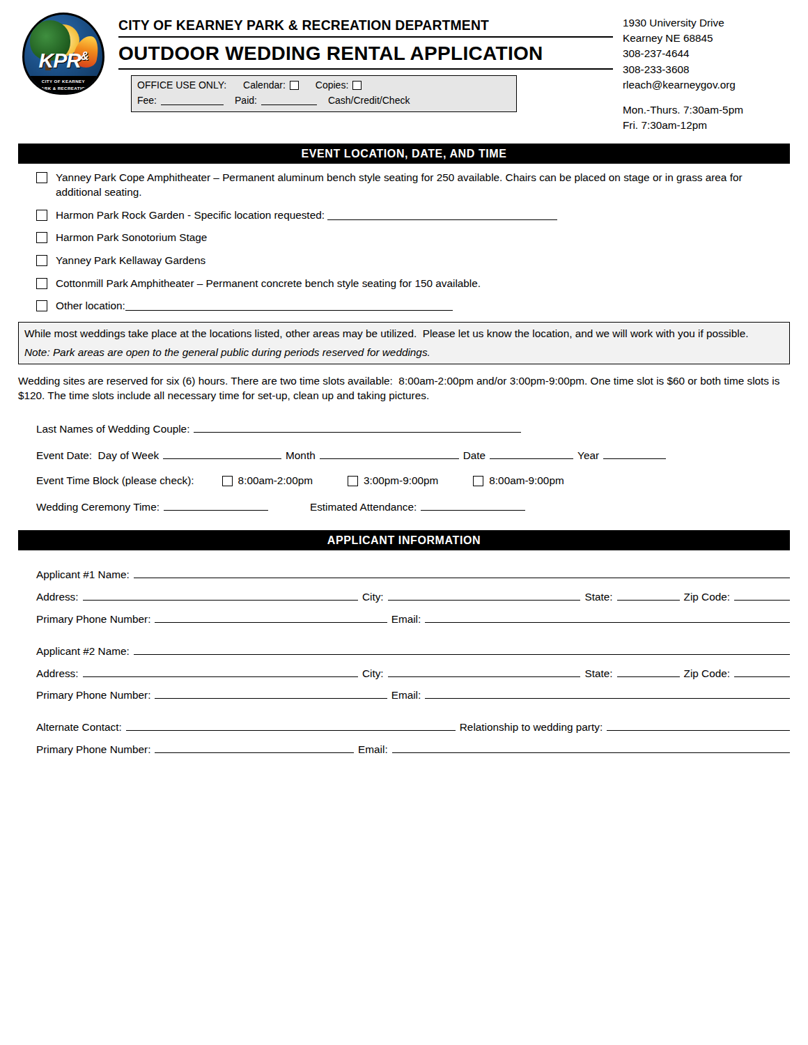KPR&
CITY OF KEARNEY PARK & RECREATION
CITY OF KEARNEY PARK & RECREATION DEPARTMENT
OUTDOOR WEDDING RENTAL APPLICATION
OFFICE USE ONLY: Calendar: Copies:
Fee: Paid: Cash/Credit/Check
1930 University Drive
Kearney NE 68845
308-237-4644
308-233-3608
rleach@kearneygov.org
Mon.-Thurs. 7:30am-5pm
Fri. 7:30am-12pm
EVENT LOCATION, DATE, AND TIME
Yanney Park Cope Amphitheater – Permanent aluminum bench style seating for 250 available. Chairs can be placed on stage or in grass area for additional seating.
Harmon Park Rock Garden - Specific location requested:
Harmon Park Sonotorium Stage
Yanney Park Kellaway Gardens
Cottonmill Park Amphitheater – Permanent concrete bench style seating for 150 available.
Other location:
While most weddings take place at the locations listed, other areas may be utilized. Please let us know the location, and we will work with you if possible.
Note: Park areas are open to the general public during periods reserved for weddings.
Wedding sites are reserved for six (6) hours. There are two time slots available: 8:00am-2:00pm and/or 3:00pm-9:00pm. One time slot is $60 or both time slots is $120. The time slots include all necessary time for set-up, clean up and taking pictures.
Last Names of Wedding Couple:
Event Date: Day of Week Month Date Year
Event Time Block (please check): 8:00am-2:00pm 3:00pm-9:00pm 8:00am-9:00pm
Wedding Ceremony Time: Estimated Attendance:
APPLICANT INFORMATION
Applicant #1 Name:
Address: City: State: Zip Code:
Primary Phone Number: Email:
Applicant #2 Name:
Address: City: State: Zip Code:
Primary Phone Number: Email:
Alternate Contact: Relationship to wedding party:
Primary Phone Number: Email: